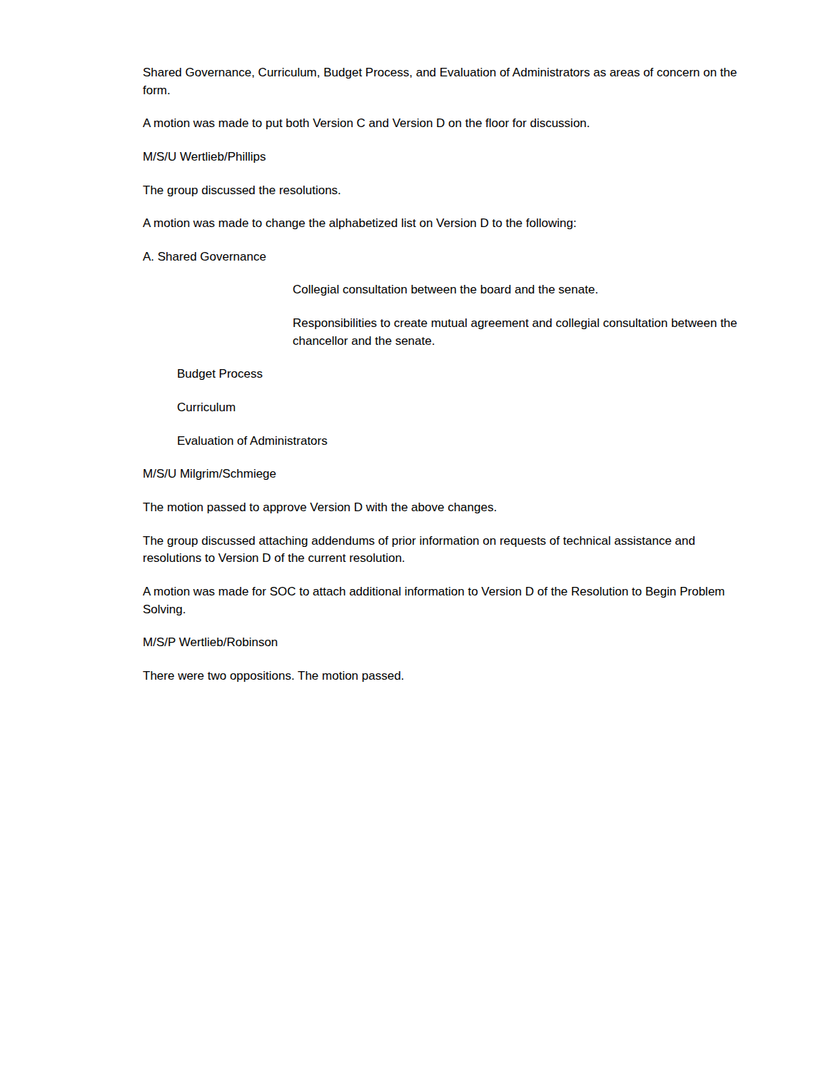Shared Governance, Curriculum, Budget Process, and Evaluation of Administrators as areas of concern on the form.
A motion was made to put both Version C and Version D on the floor for discussion.
M/S/U Wertlieb/Phillips
The group discussed the resolutions.
A motion was made to change the alphabetized list on Version D to the following:
A. Shared Governance
Collegial consultation between the board and the senate.
Responsibilities to create mutual agreement and collegial consultation between the chancellor and the senate.
Budget Process
Curriculum
Evaluation of Administrators
M/S/U Milgrim/Schmiege
The motion passed to approve Version D with the above changes.
The group discussed attaching addendums of prior information on requests of technical assistance and resolutions to Version D of the current resolution.
A motion was made for SOC to attach additional information to Version D of the Resolution to Begin Problem Solving.
M/S/P Wertlieb/Robinson
There were two oppositions. The motion passed.